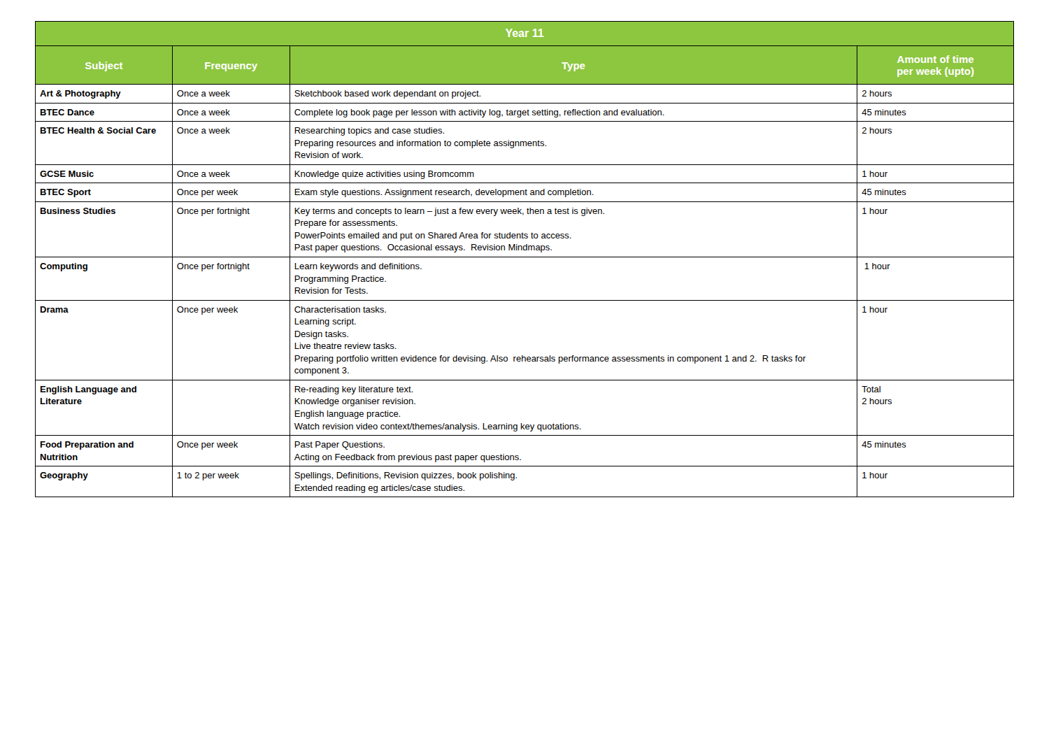Year 11
| Subject | Frequency | Type | Amount of time per week (upto) |
| --- | --- | --- | --- |
| Art & Photography | Once a week | Sketchbook based work dependant on project. | 2 hours |
| BTEC Dance | Once a week | Complete log book page per lesson with activity log, target setting, reflection and evaluation. | 45 minutes |
| BTEC Health & Social Care | Once a week | Researching topics and case studies. Preparing resources and information to complete assignments. Revision of work. | 2 hours |
| GCSE Music | Once a week | Knowledge quize activities using Bromcomm | 1 hour |
| BTEC Sport | Once per week | Exam style questions. Assignment research, development and completion. | 45 minutes |
| Business Studies | Once per fortnight | Key terms and concepts to learn – just a few every week, then a test is given. Prepare for assessments. PowerPoints emailed and put on Shared Area for students to access. Past paper questions. Occasional essays. Revision Mindmaps. | 1 hour |
| Computing | Once per fortnight | Learn keywords and definitions. Programming Practice. Revision for Tests. | 1 hour |
| Drama | Once per week | Characterisation tasks. Learning script. Design tasks. Live theatre review tasks. Preparing portfolio written evidence for devising. Also rehearsals performance assessments in component 1 and 2. R tasks for component 3. | 1 hour |
| English Language and Literature | | Re-reading key literature text. Knowledge organiser revision. English language practice. Watch revision video context/themes/analysis. Learning key quotations. | Total 2 hours |
| Food Preparation and Nutrition | Once per week | Past Paper Questions. Acting on Feedback from previous past paper questions. | 45 minutes |
| Geography | 1 to 2 per week | Spellings, Definitions, Revision quizzes, book polishing. Extended reading eg articles/case studies. | 1 hour |